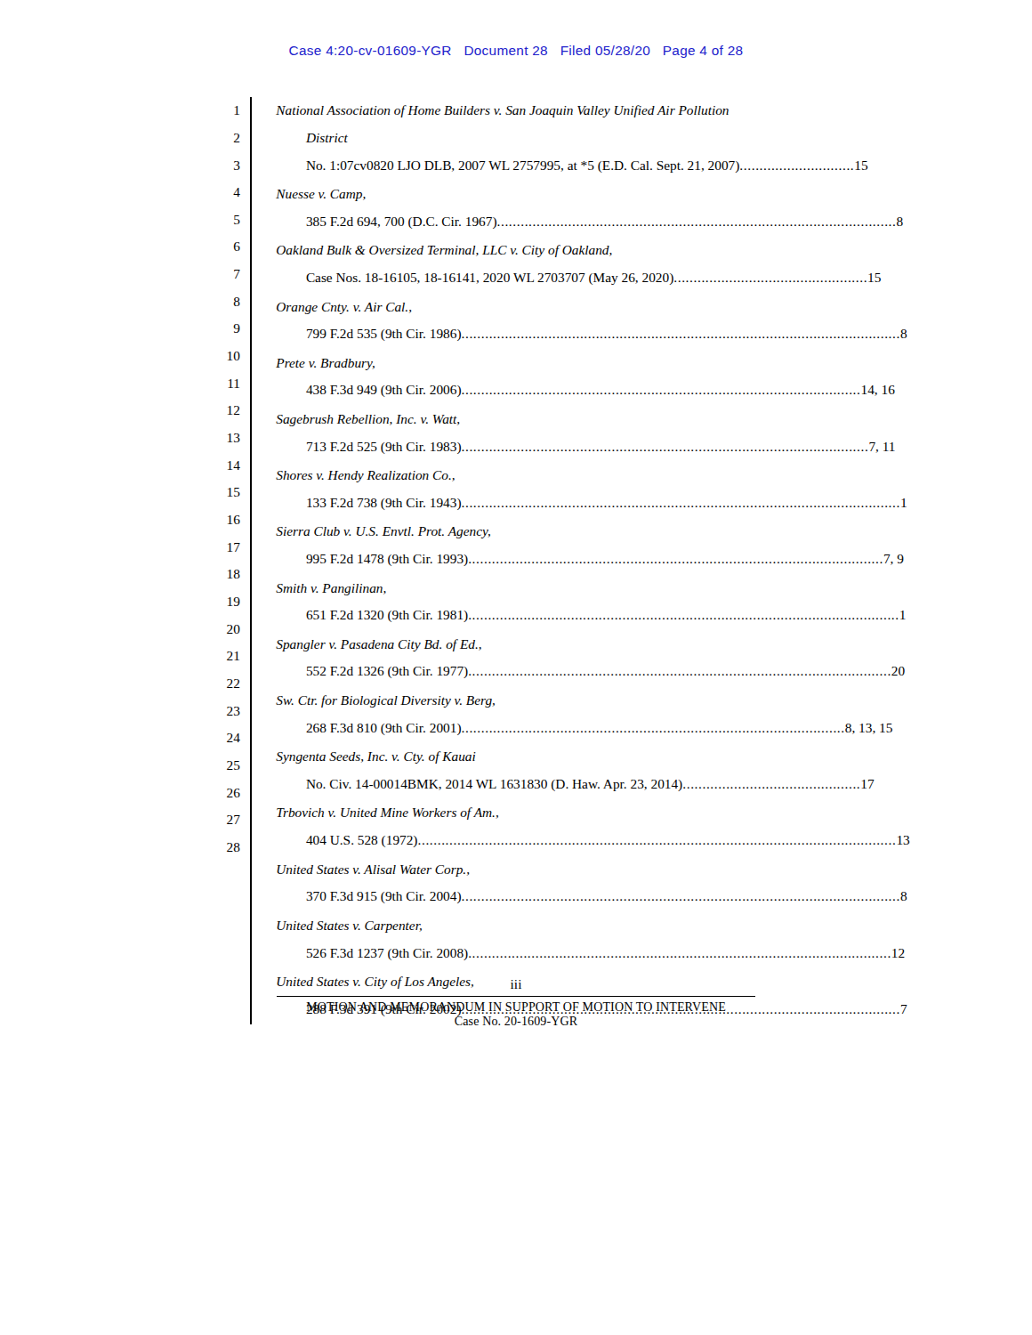Case 4:20-cv-01609-YGR Document 28 Filed 05/28/20 Page 4 of 28
1
2
3
4
5
6
7
8
9
10
11
12
13
14
15
16
17
18
19
20
21
22
23
24
25
26
27
28
National Association of Home Builders v. San Joaquin Valley Unified Air Pollution
District
No. 1:07cv0820 LJO DLB, 2007 WL 2757995, at *5 (E.D. Cal. Sept. 21, 2007)............................. 15
Nuesse v. Camp,
385 F.2d 694, 700 (D.C. Cir. 1967)..................................................................................................... 8
Oakland Bulk & Oversized Terminal, LLC v. City of Oakland,
Case Nos. 18-16105, 18-16141, 2020 WL 2703707 (May 26, 2020)................................................. 15
Orange Cnty. v. Air Cal.,
799 F.2d 535 (9th Cir. 1986)............................................................................................................... 8
Prete v. Bradbury,
438 F.3d 949 (9th Cir. 2006)..................................................................................................... 14, 16
Sagebrush Rebellion, Inc. v. Watt,
713 F.2d 525 (9th Cir. 1983)....................................................................................................... 7, 11
Shores v. Hendy Realization Co.,
133 F.2d 738 (9th Cir. 1943)............................................................................................................... 1
Sierra Club v. U.S. Envtl. Prot. Agency,
995 F.2d 1478 (9th Cir. 1993)......................................................................................................... 7, 9
Smith v. Pangilinan,
651 F.2d 1320 (9th Cir. 1981)............................................................................................................. 1
Spangler v. Pasadena City Bd. of Ed.,
552 F.2d 1326 (9th Cir. 1977)........................................................................................................... 20
Sw. Ctr. for Biological Diversity v. Berg,
268 F.3d 810 (9th Cir. 2001)................................................................................................. 8, 13, 15
Syngenta Seeds, Inc. v. Cty. of Kauai
No. Civ. 14-00014BMK, 2014 WL 1631830 (D. Haw. Apr. 23, 2014)............................................. 17
Trbovich v. United Mine Workers of Am.,
404 U.S. 528 (1972)......................................................................................................................... 13
United States v. Alisal Water Corp.,
370 F.3d 915 (9th Cir. 2004)............................................................................................................... 8
United States v. Carpenter,
526 F.3d 1237 (9th Cir. 2008)........................................................................................................... 12
United States v. City of Los Angeles,
288 F.3d 391 (9th Cir. 2002)............................................................................................................... 7
iii
MOTION AND MEMORANDUM IN SUPPORT OF MOTION TO INTERVENE
Case No. 20-1609-YGR